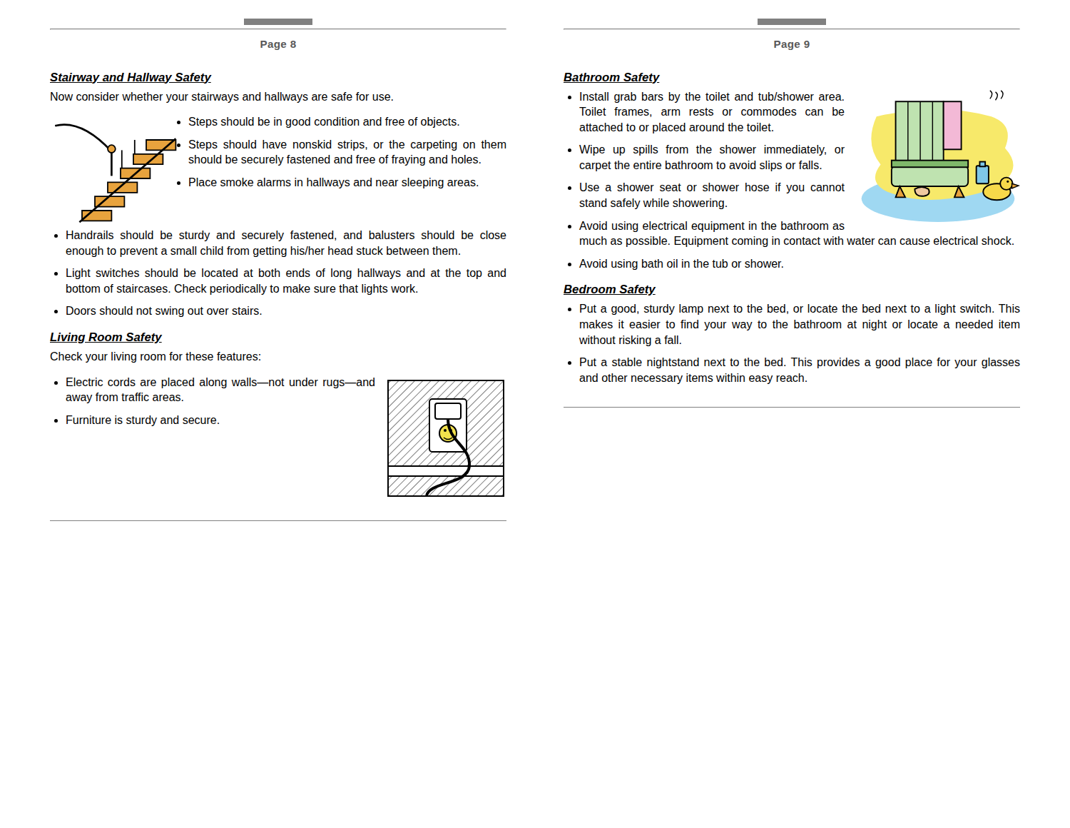Page 8
Stairway and Hallway Safety
Now consider whether your stairways and hallways are safe for use.
Steps should be in good condition and free of objects.
Steps should have nonskid strips, or the carpeting on them should be securely fastened and free of fraying and holes.
Place smoke alarms in hallways and near sleeping areas.
Handrails should be sturdy and securely fastened, and balusters should be close enough to prevent a small child from getting his/her head stuck between them.
Light switches should be located at both ends of long hallways and at the top and bottom of staircases. Check periodically to make sure that lights work.
Doors should not swing out over stairs.
Living Room Safety
Check your living room for these features:
Electric cords are placed along walls—not under rugs—and away from traffic areas.
Furniture is sturdy and secure.
Page 9
Bathroom Safety
Install grab bars by the toilet and tub/shower area. Toilet frames, arm rests or commodes can be attached to or placed around the toilet.
Wipe up spills from the shower immediately, or carpet the entire bathroom to avoid slips or falls.
Use a shower seat or shower hose if you cannot stand safely while showering.
Avoid using electrical equipment in the bathroom as much as possible. Equipment coming in contact with water can cause electrical shock.
Avoid using bath oil in the tub or shower.
Bedroom Safety
Put a good, sturdy lamp next to the bed, or locate the bed next to a light switch. This makes it easier to find your way to the bathroom at night or locate a needed item without risking a fall.
Put a stable nightstand next to the bed. This provides a good place for your glasses and other necessary items within easy reach.